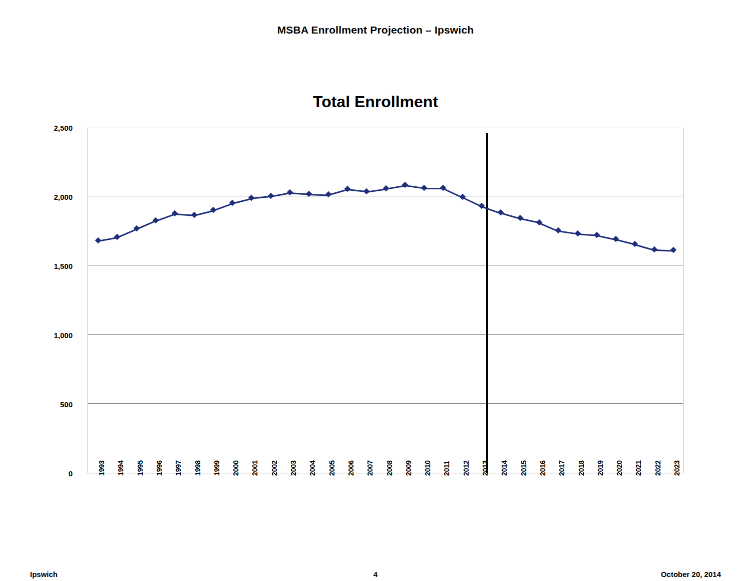MSBA Enrollment Projection – Ipswich
Total Enrollment
2,500
2,000
1,500
1,000
500
0
1993
1994
1995
1996
1997
1998
1999
2000
2001
2002
2003
2004
2005
2006
2007
2008
2009
2010
2011
2012
2013
2014
2015
2016
2017
2018
2019
2020
2021
2022
2023
Ipswich 4 October 20, 2014